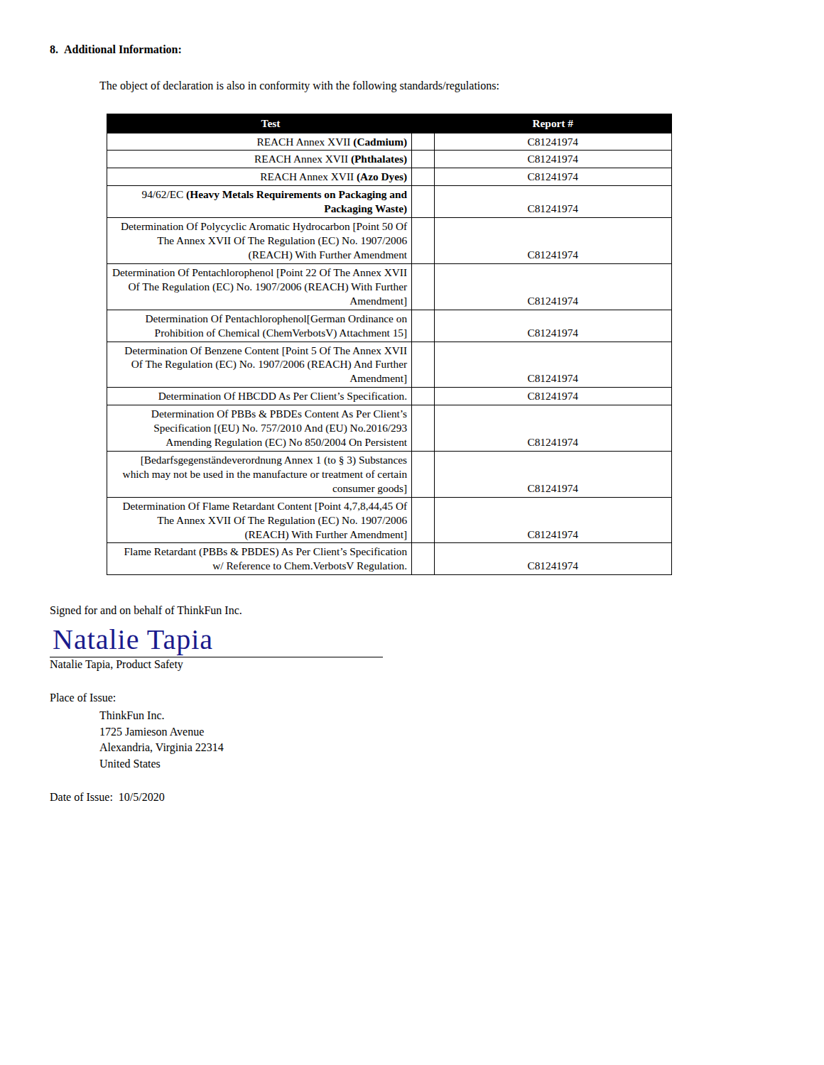8. Additional Information:
The object of declaration is also in conformity with the following standards/regulations:
| Test | Report # |
| --- | --- |
| REACH Annex XVII (Cadmium) | | C81241974 |
| REACH Annex XVII (Phthalates) | | C81241974 |
| REACH Annex XVII (Azo Dyes) | | C81241974 |
| 94/62/EC (Heavy Metals Requirements on Packaging and Packaging Waste) | | C81241974 |
| Determination Of Polycyclic Aromatic Hydrocarbon [Point 50 Of The Annex XVII Of The Regulation (EC) No. 1907/2006 (REACH) With Further Amendment | | C81241974 |
| Determination Of Pentachlorophenol [Point 22 Of The Annex XVII Of The Regulation (EC) No. 1907/2006 (REACH) With Further Amendment] | | C81241974 |
| Determination Of Pentachlorophenol[German Ordinance on Prohibition of Chemical (ChemVerbotsV) Attachment 15] | | C81241974 |
| Determination Of Benzene Content [Point 5 Of The Annex XVII Of The Regulation (EC) No. 1907/2006 (REACH) And Further Amendment] | | C81241974 |
| Determination Of HBCDD As Per Client’s Specification. | | C81241974 |
| Determination Of PBBs & PBDEs Content As Per Client’s Specification [(EU) No. 757/2010 And (EU) No.2016/293 Amending Regulation (EC) No 850/2004 On Persistent | | C81241974 |
| [Bedarfsgegenständeverordnung Annex 1 (to § 3) Substances which may not be used in the manufacture or treatment of certain consumer goods] | | C81241974 |
| Determination Of Flame Retardant Content [Point 4,7,8,44,45 Of The Annex XVII Of The Regulation (EC) No. 1907/2006 (REACH) With Further Amendment] | | C81241974 |
| Flame Retardant (PBBs & PBDES) As Per Client’s Specification w/ Reference to Chem.VerbotsV Regulation. | | C81241974 |
Signed for and on behalf of ThinkFun Inc.
Natalie Tapia
Natalie Tapia, Product Safety
Place of Issue:
ThinkFun Inc.
1725 Jamieson Avenue
Alexandria, Virginia 22314
United States
Date of Issue: 10/5/2020